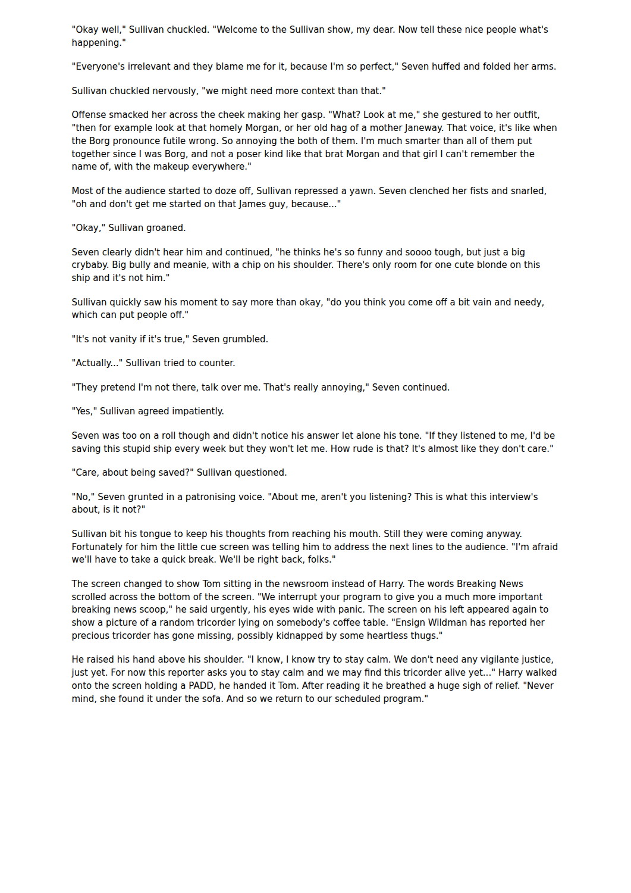"Okay well," Sullivan chuckled. "Welcome to the Sullivan show, my dear. Now tell these nice people what's happening."
"Everyone's irrelevant and they blame me for it, because I'm so perfect," Seven huffed and folded her arms.
Sullivan chuckled nervously, "we might need more context than that."
Offense smacked her across the cheek making her gasp. "What? Look at me," she gestured to her outfit, "then for example look at that homely Morgan, or her old hag of a mother Janeway. That voice, it's like when the Borg pronounce futile wrong. So annoying the both of them. I'm much smarter than all of them put together since I was Borg, and not a poser kind like that brat Morgan and that girl I can't remember the name of, with the makeup everywhere."
Most of the audience started to doze off, Sullivan repressed a yawn. Seven clenched her fists and snarled, "oh and don't get me started on that James guy, because..."
"Okay," Sullivan groaned.
Seven clearly didn't hear him and continued, "he thinks he's so funny and soooo tough, but just a big crybaby. Big bully and meanie, with a chip on his shoulder. There's only room for one cute blonde on this ship and it's not him."
Sullivan quickly saw his moment to say more than okay, "do you think you come off a bit vain and needy, which can put people off."
"It's not vanity if it's true," Seven grumbled.
"Actually..." Sullivan tried to counter.
"They pretend I'm not there, talk over me. That's really annoying," Seven continued.
"Yes," Sullivan agreed impatiently.
Seven was too on a roll though and didn't notice his answer let alone his tone. "If they listened to me, I'd be saving this stupid ship every week but they won't let me. How rude is that? It's almost like they don't care."
"Care, about being saved?" Sullivan questioned.
"No," Seven grunted in a patronising voice. "About me, aren't you listening? This is what this interview's about, is it not?"
Sullivan bit his tongue to keep his thoughts from reaching his mouth. Still they were coming anyway. Fortunately for him the little cue screen was telling him to address the next lines to the audience. "I'm afraid we'll have to take a quick break. We'll be right back, folks."
The screen changed to show Tom sitting in the newsroom instead of Harry. The words Breaking News scrolled across the bottom of the screen. "We interrupt your program to give you a much more important breaking news scoop," he said urgently, his eyes wide with panic. The screen on his left appeared again to show a picture of a random tricorder lying on somebody's coffee table. "Ensign Wildman has reported her precious tricorder has gone missing, possibly kidnapped by some heartless thugs."
He raised his hand above his shoulder. "I know, I know try to stay calm. We don't need any vigilante justice, just yet. For now this reporter asks you to stay calm and we may find this tricorder alive yet..." Harry walked onto the screen holding a PADD, he handed it Tom. After reading it he breathed a huge sigh of relief. "Never mind, she found it under the sofa. And so we return to our scheduled program."